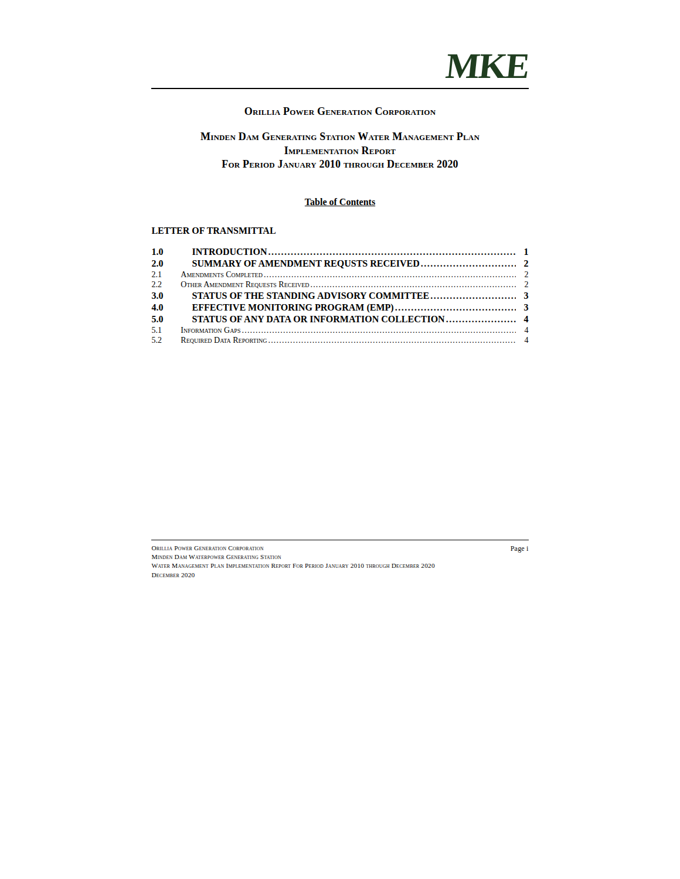MKE
Orillia Power Generation Corporation
Minden Dam Generating Station Water Management Plan
Implementation Report
For Period January 2010 through December 2020
Table of Contents
LETTER OF TRANSMITTAL
1.0 INTRODUCTION ........................................................................................................................................... 1
2.0 SUMMARY OF AMENDMENT REQUSTS RECEIVED ......................................................................... 2
2.1 Amendments Completed ....................................................................................................................... 2
2.2 Other Amendment Requests Received ................................................................................................ 2
3.0 STATUS OF THE STANDING ADVISORY COMMITTEE .................................................................... 3
4.0 EFFECTIVE MONITORING PROGRAM (EMP) ................................................................................. 3
5.0 STATUS OF ANY DATA OR INFORMATION COLLECTION ............................................................ 4
5.1 Information Gaps ..................................................................................................................................... 4
5.2 Required Data Reporting ..................................................................................................................... 4
Orillia Power Generation Corporation
Minden Dam Waterpower Generating Station
Water Management Plan Implementation Report For Period January 2010 through December 2020
December 2020
Page i